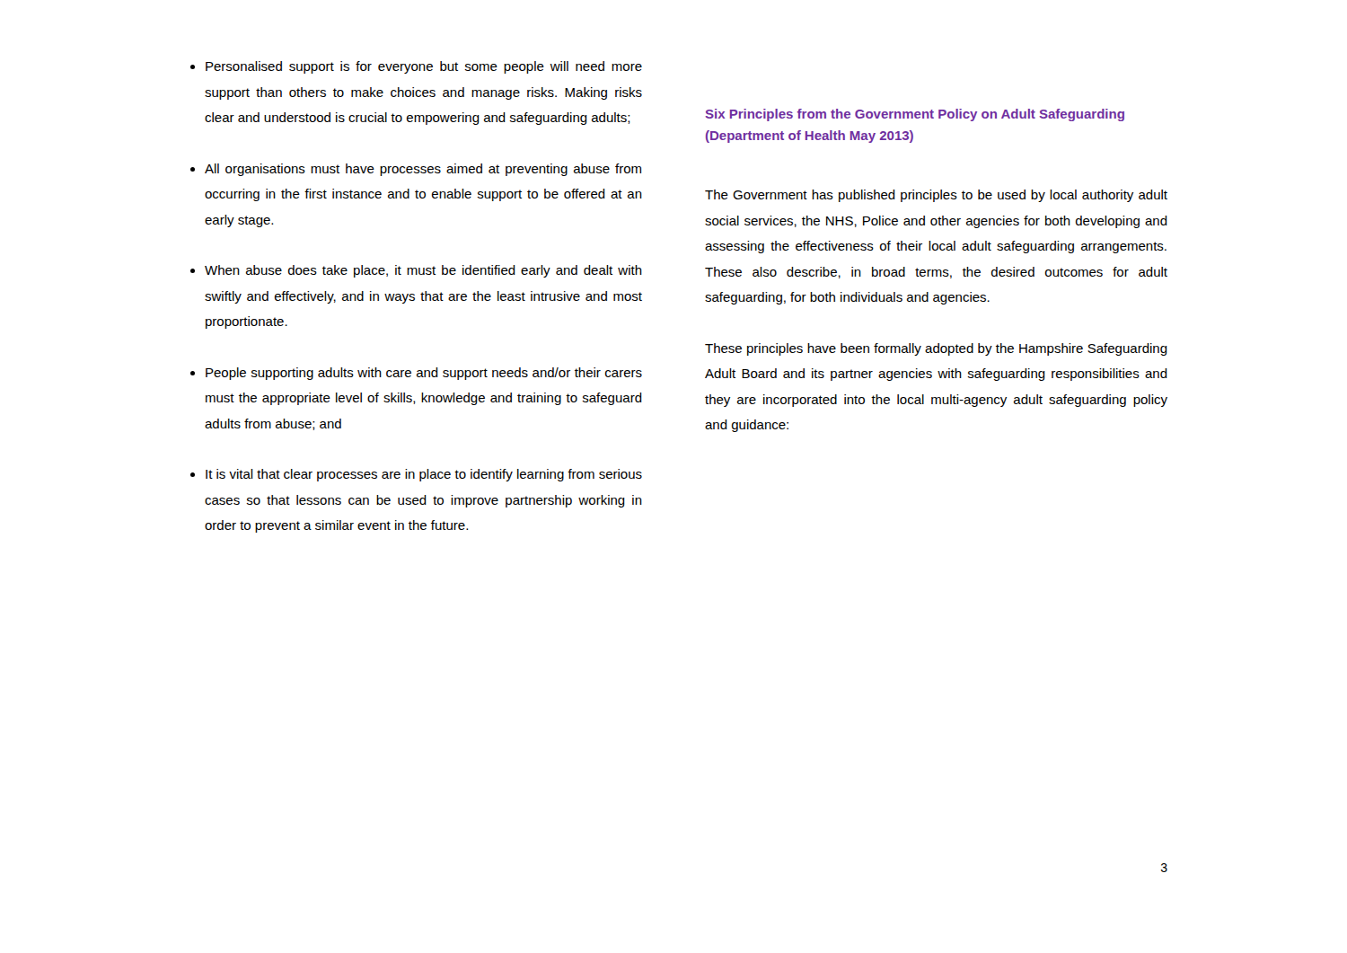Personalised support is for everyone but some people will need more support than others to make choices and manage risks. Making risks clear and understood is crucial to empowering and safeguarding adults;
All organisations must have processes aimed at preventing abuse from occurring in the first instance and to enable support to be offered at an early stage.
When abuse does take place, it must be identified early and dealt with swiftly and effectively, and in ways that are the least intrusive and most proportionate.
People supporting adults with care and support needs and/or their carers must the appropriate level of skills, knowledge and training to safeguard adults from abuse; and
It is vital that clear processes are in place to identify learning from serious cases so that lessons can be used to improve partnership working in order to prevent a similar event in the future.
Six Principles from the Government Policy on Adult Safeguarding (Department of Health May 2013)
The Government has published principles to be used by local authority adult social services, the NHS, Police and other agencies for both developing and assessing the effectiveness of their local adult safeguarding arrangements. These also describe, in broad terms, the desired outcomes for adult safeguarding, for both individuals and agencies.
These principles have been formally adopted by the Hampshire Safeguarding Adult Board and its partner agencies with safeguarding responsibilities and they are incorporated into the local multi-agency adult safeguarding policy and guidance:
3